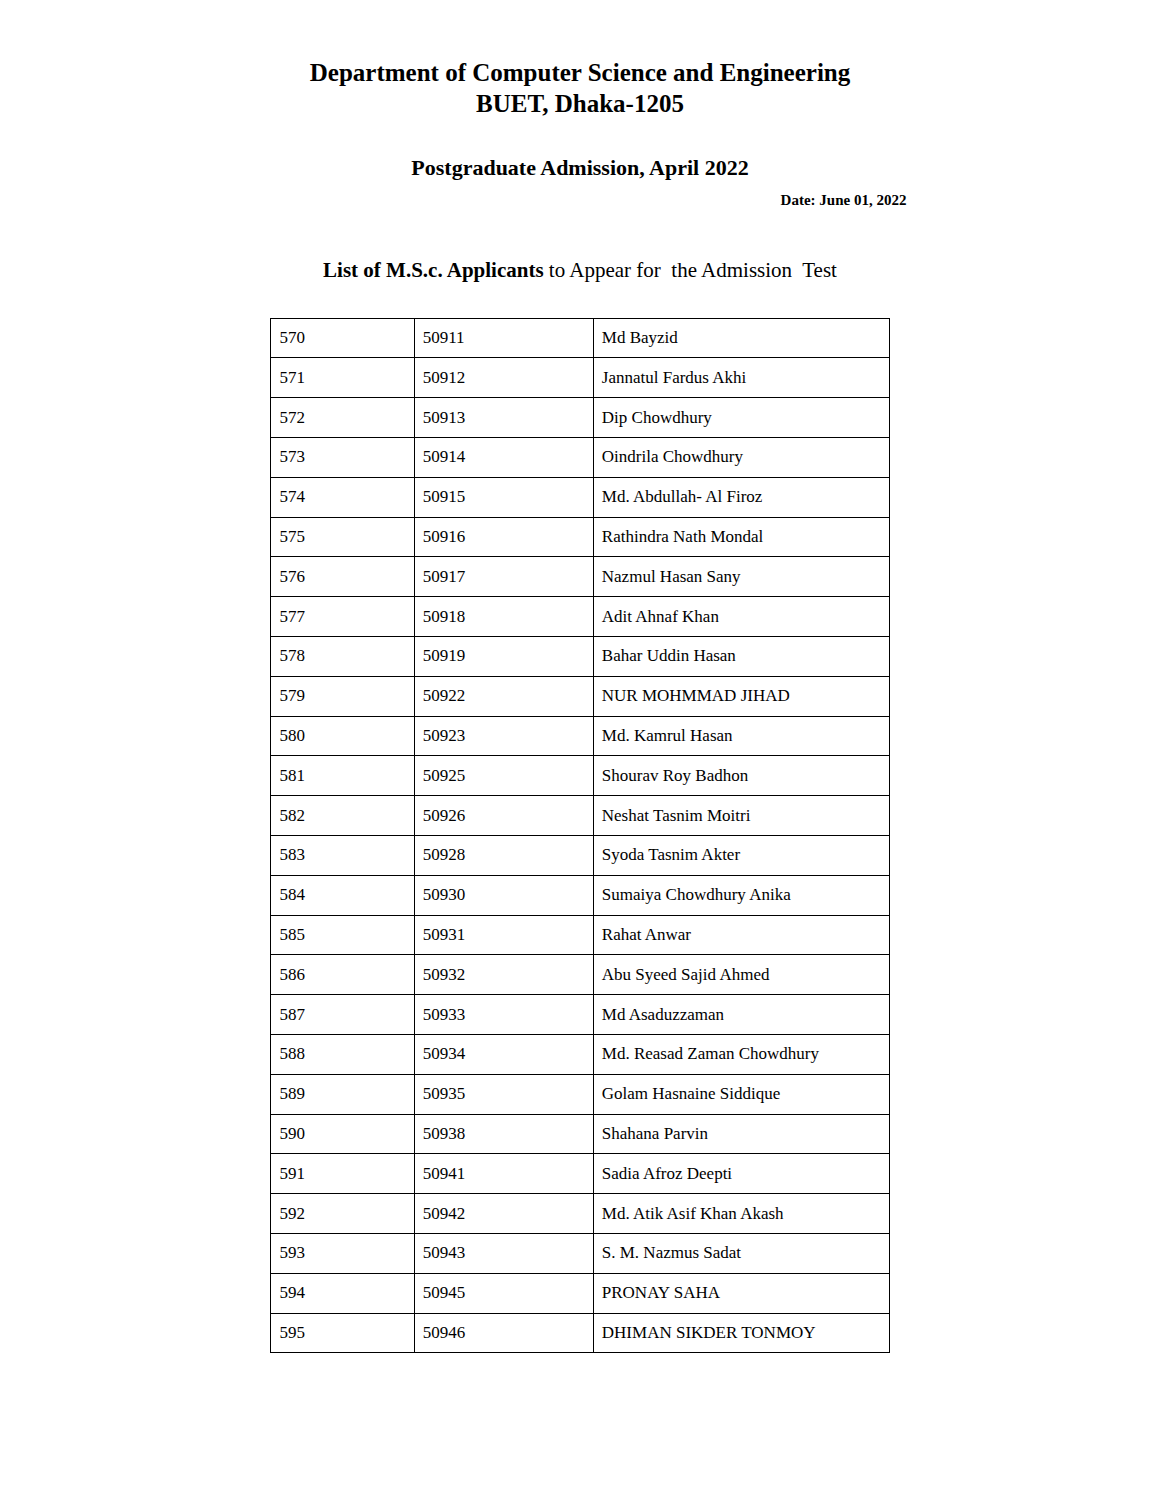Department of Computer Science and Engineering
BUET, Dhaka-1205
Postgraduate Admission, April 2022
Date: June 01, 2022
List of M.S.c. Applicants to Appear for the Admission Test
| 570 | 50911 | Md Bayzid |
| 571 | 50912 | Jannatul Fardus Akhi |
| 572 | 50913 | Dip Chowdhury |
| 573 | 50914 | Oindrila Chowdhury |
| 574 | 50915 | Md. Abdullah- Al Firoz |
| 575 | 50916 | Rathindra Nath Mondal |
| 576 | 50917 | Nazmul Hasan Sany |
| 577 | 50918 | Adit Ahnaf Khan |
| 578 | 50919 | Bahar Uddin Hasan |
| 579 | 50922 | NUR MOHMMAD JIHAD |
| 580 | 50923 | Md. Kamrul Hasan |
| 581 | 50925 | Shourav Roy Badhon |
| 582 | 50926 | Neshat Tasnim Moitri |
| 583 | 50928 | Syoda Tasnim Akter |
| 584 | 50930 | Sumaiya Chowdhury Anika |
| 585 | 50931 | Rahat Anwar |
| 586 | 50932 | Abu Syeed Sajid Ahmed |
| 587 | 50933 | Md Asaduzzaman |
| 588 | 50934 | Md. Reasad Zaman Chowdhury |
| 589 | 50935 | Golam Hasnaine Siddique |
| 590 | 50938 | Shahana Parvin |
| 591 | 50941 | Sadia Afroz Deepti |
| 592 | 50942 | Md. Atik Asif Khan Akash |
| 593 | 50943 | S. M. Nazmus Sadat |
| 594 | 50945 | PRONAY SAHA |
| 595 | 50946 | DHIMAN SIKDER TONMOY |